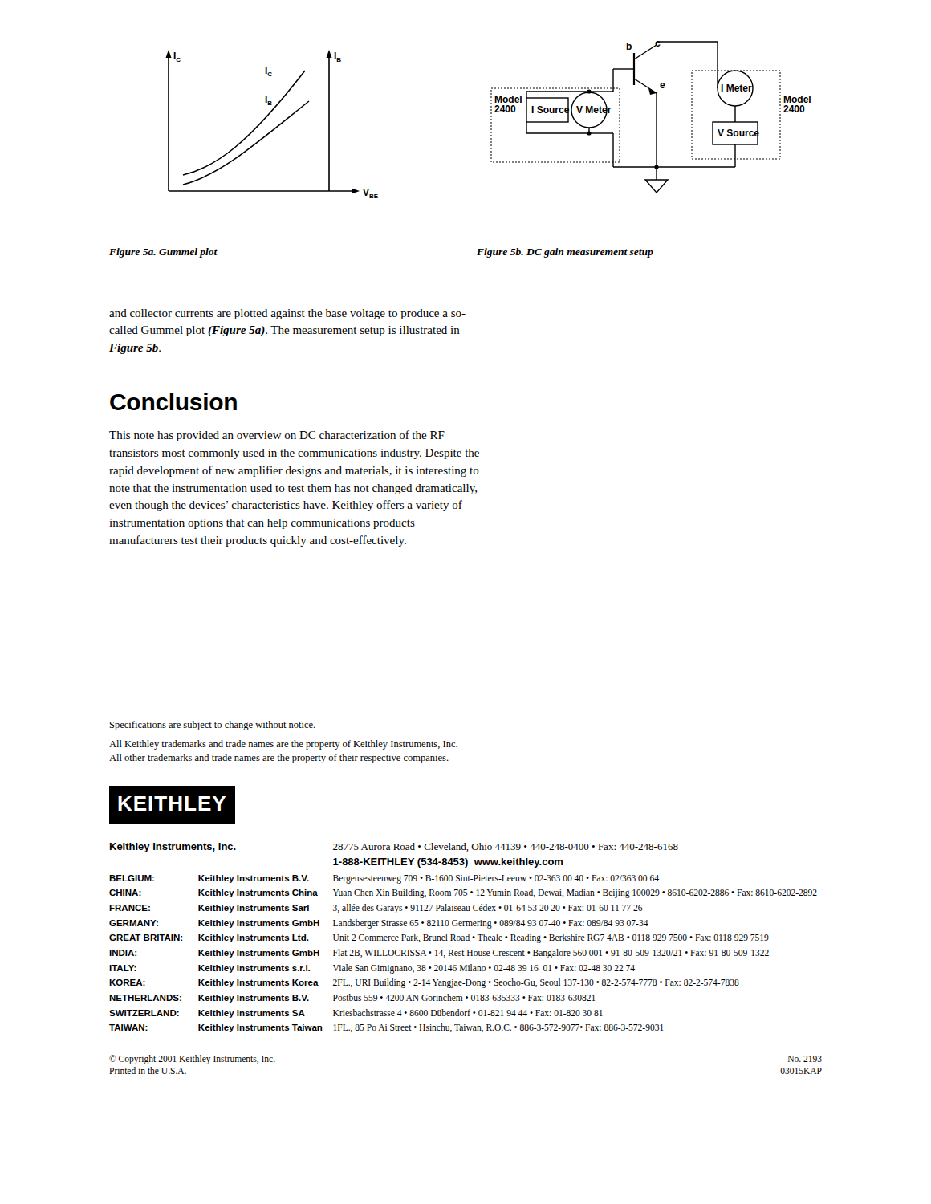IC IB VBE IC IB
Figure 5a. Gummel plot
b c e Model 2400 I Source V Meter Model 2400 I Meter V Source
Figure 5b. DC gain measurement setup
and collector currents are plotted against the base voltage to produce a so-called Gummel plot (Figure 5a). The measurement setup is illustrated in Figure 5b.
Conclusion
This note has provided an overview on DC characterization of the RF transistors most commonly used in the communications industry. Despite the rapid development of new amplifier designs and materials, it is interesting to note that the instrumentation used to test them has not changed dramatically, even though the devices’ characteristics have. Keithley offers a variety of instrumentation options that can help communications products manufacturers test their products quickly and cost-effectively.
Specifications are subject to change without notice.
All Keithley trademarks and trade names are the property of Keithley Instruments, Inc.
All other trademarks and trade names are the property of their respective companies.
KEITHLEY
| Keithley Instruments, Inc. | 28775 Aurora Road • Cleveland, Ohio 44139 • 440-248-0400 • Fax: 440-248-6168 1-888-KEITHLEY (534-8453) www.keithley.com |
| BELGIUM: | Keithley Instruments B.V. | Bergensesteenweg 709 • B-1600 Sint-Pieters-Leeuw • 02-363 00 40 • Fax: 02/363 00 64 |
| CHINA: | Keithley Instruments China | Yuan Chen Xin Building, Room 705 • 12 Yumin Road, Dewai, Madian • Beijing 100029 • 8610-6202-2886 • Fax: 8610-6202-2892 |
| FRANCE: | Keithley Instruments Sarl | 3, allée des Garays • 91127 Palaiseau Cédex • 01-64 53 20 20 • Fax: 01-60 11 77 26 |
| GERMANY: | Keithley Instruments GmbH | Landsberger Strasse 65 • 82110 Germering • 089/84 93 07-40 • Fax: 089/84 93 07-34 |
| GREAT BRITAIN: | Keithley Instruments Ltd. | Unit 2 Commerce Park, Brunel Road • Theale • Reading • Berkshire RG7 4AB • 0118 929 7500 • Fax: 0118 929 7519 |
| INDIA: | Keithley Instruments GmbH | Flat 2B, WILLOCRISSA • 14, Rest House Crescent • Bangalore 560 001 • 91-80-509-1320/21 • Fax: 91-80-509-1322 |
| ITALY: | Keithley Instruments s.r.l. | Viale San Gimignano, 38 • 20146 Milano • 02-48 39 16 01 • Fax: 02-48 30 22 74 |
| KOREA: | Keithley Instruments Korea | 2FL., URI Building • 2-14 Yangjae-Dong • Seocho-Gu, Seoul 137-130 • 82-2-574-7778 • Fax: 82-2-574-7838 |
| NETHERLANDS: | Keithley Instruments B.V. | Postbus 559 • 4200 AN Gorinchem • 0183-635333 • Fax: 0183-630821 |
| SWITZERLAND: | Keithley Instruments SA | Kriesbachstrasse 4 • 8600 Dübendorf • 01-821 94 44 • Fax: 01-820 30 81 |
| TAIWAN: | Keithley Instruments Taiwan | 1FL., 85 Po Ai Street • Hsinchu, Taiwan, R.O.C. • 886-3-572-9077• Fax: 886-3-572-9031 |
© Copyright 2001 Keithley Instruments, Inc.
Printed in the U.S.A.
No. 2193
03015KAP